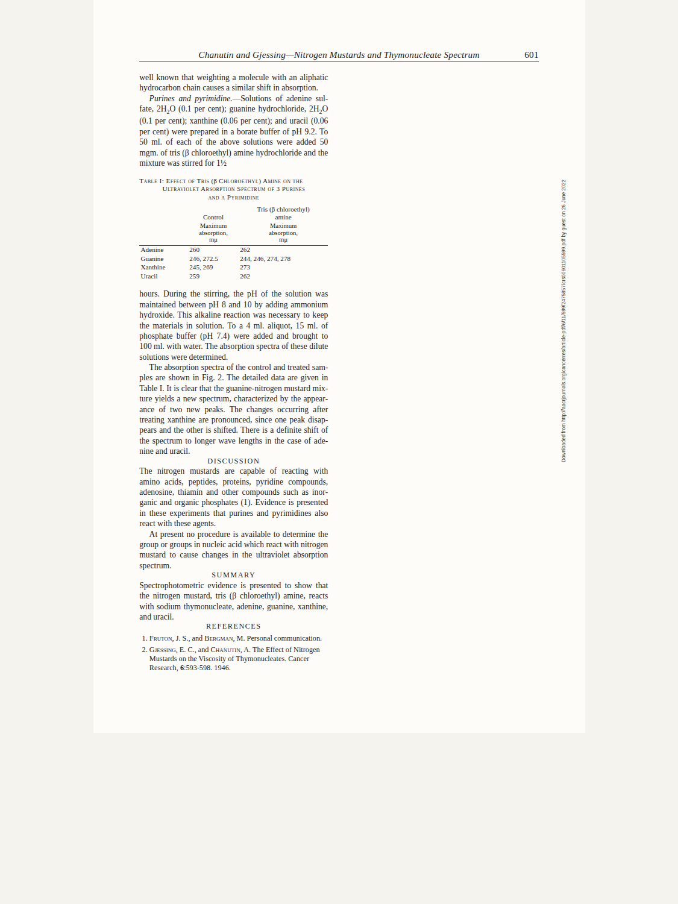Chanutin and Gjessing—Nitrogen Mustards and Thymonucleate Spectrum 601
well known that weighting a molecule with an aliphatic hydrocarbon chain causes a similar shift in absorption.
Purines and pyrimidine.—Solutions of adenine sulfate, 2H2O (0.1 per cent); guanine hydrochloride, 2H2O (0.1 per cent); xanthine (0.06 per cent); and uracil (0.06 per cent) were prepared in a borate buffer of pH 9.2. To 50 ml. of each of the above solutions were added 50 mgm. of tris (β chloroethyl) amine hydrochloride and the mixture was stirred for 1½
Table I: Effect of Tris (β Chloroethyl) Amine on the Ultraviolet Absorption Spectrum of 3 Purines and a Pyrimidine
| | Control | Tris ( β chloroethyl) amine |
| --- | --- | --- |
| | Maximum absorption, m μ | Maximum absorption, m μ |
| Adenine | 260 | 262 |
| Guanine | 246, 272.5 | 244, 246, 274, 278 |
| Xanthine | 245, 269 | 273 |
| Uracil | 259 | 262 |
hours. During the stirring, the pH of the solution was maintained between pH 8 and 10 by adding ammonium hydroxide. This alkaline reaction was necessary to keep the materials in solution. To a 4 ml. aliquot, 15 ml. of phosphate buffer (pH 7.4) were added and brought to 100 ml. with water. The absorption spectra of these dilute solutions were determined.
The absorption spectra of the control and treated samples are shown in Fig. 2. The detailed data are given in Table I. It is clear that the guanine-nitrogen mustard mixture yields a new spectrum, characterized by the appearance of two new peaks. The changes occurring after treating xanthine are pronounced, since one peak disappears and the other is shifted. There is a definite shift of the spectrum to longer wave lengths in the case of adenine and uracil.
DISCUSSION
The nitrogen mustards are capable of reacting with amino acids, peptides, proteins, pyridine compounds, adenosine, thiamin and other compounds such as inorganic and organic phosphates (1). Evidence is presented in these experiments that purines and pyrimidines also react with these agents.
At present no procedure is available to determine the group or groups in nucleic acid which react with nitrogen mustard to cause changes in the ultraviolet absorption spectrum.
SUMMARY
Spectrophotometric evidence is presented to show that the nitrogen mustard, tris (β chloroethyl) amine, reacts with sodium thymonucleate, adenine, guanine, xanthine, and uracil.
REFERENCES
Fruton, J. S., and Bergman, M. Personal communication.
Gjessing, E. C., and Chanutin, A. The Effect of Nitrogen Mustards on the Viscosity of Thymonucleates. Cancer Research, 6:593-598. 1946.
Downloaded from http://aacrjournals.org/cancerres/article-pdf/6/11/599/2475857/crs00601105599.pdf by guest on 26 June 2022